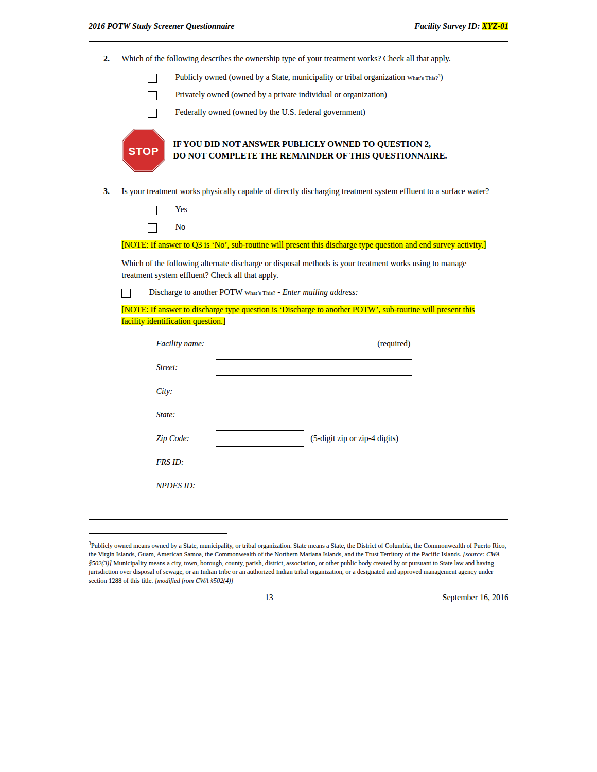2016 POTW Study Screener Questionnaire
Facility Survey ID: XYZ-01
2. Which of the following describes the ownership type of your treatment works? Check all that apply.
Publicly owned (owned by a State, municipality or tribal organization What’s This?3)
Privately owned (owned by a private individual or organization)
Federally owned (owned by the U.S. federal government)
STOP
IF YOU DID NOT ANSWER PUBLICLY OWNED TO QUESTION 2,
DO NOT COMPLETE THE REMAINDER OF THIS QUESTIONNAIRE.
3. Is your treatment works physically capable of directly discharging treatment system effluent to a surface water?
Yes
No
[NOTE: If answer to Q3 is ‘No’, sub-routine will present this discharge type question and end survey activity.]
Which of the following alternate discharge or disposal methods is your treatment works using to manage treatment system effluent? Check all that apply.
Discharge to another POTW What’s This? - Enter mailing address:
[NOTE: If answer to discharge type question is ‘Discharge to another POTW’, sub-routine will present this facility identification question.]
Facility name: (required)
Street:
City:
State:
Zip Code: (5-digit zip or zip-4 digits)
FRS ID:
NPDES ID:
3Publicly owned means owned by a State, municipality, or tribal organization. State means a State, the District of Columbia, the Commonwealth of Puerto Rico, the Virgin Islands, Guam, American Samoa, the Commonwealth of the Northern Mariana Islands, and the Trust Territory of the Pacific Islands. [source: CWA §502(3)] Municipality means a city, town, borough, county, parish, district, association, or other public body created by or pursuant to State law and having jurisdiction over disposal of sewage, or an Indian tribe or an authorized Indian tribal organization, or a designated and approved management agency under section 1288 of this title. [modified from CWA §502(4)]
13 September 16, 2016